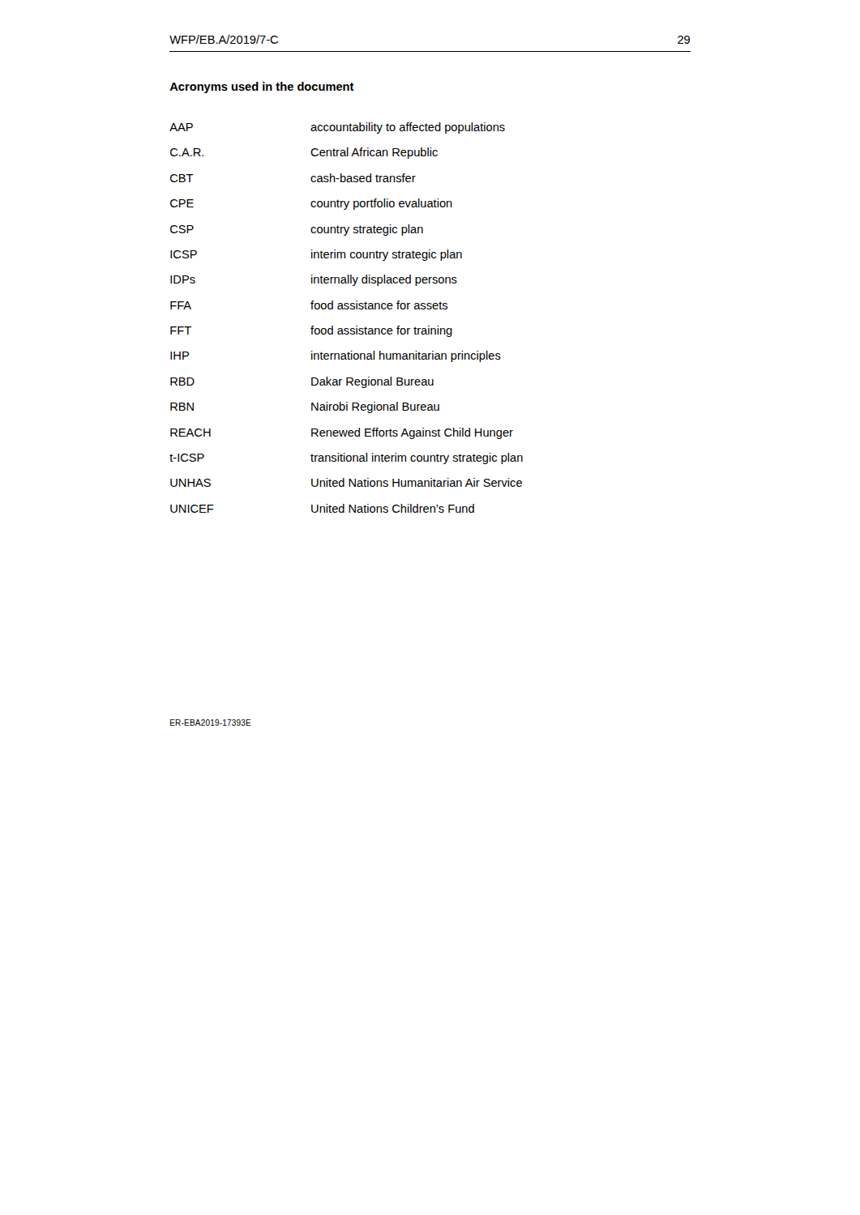WFP/EB.A/2019/7-C 29
Acronyms used in the document
| AAP | accountability to affected populations |
| C.A.R. | Central African Republic |
| CBT | cash-based transfer |
| CPE | country portfolio evaluation |
| CSP | country strategic plan |
| ICSP | interim country strategic plan |
| IDPs | internally displaced persons |
| FFA | food assistance for assets |
| FFT | food assistance for training |
| IHP | international humanitarian principles |
| RBD | Dakar Regional Bureau |
| RBN | Nairobi Regional Bureau |
| REACH | Renewed Efforts Against Child Hunger |
| t-ICSP | transitional interim country strategic plan |
| UNHAS | United Nations Humanitarian Air Service |
| UNICEF | United Nations Children’s Fund |
ER-EBA2019-17393E